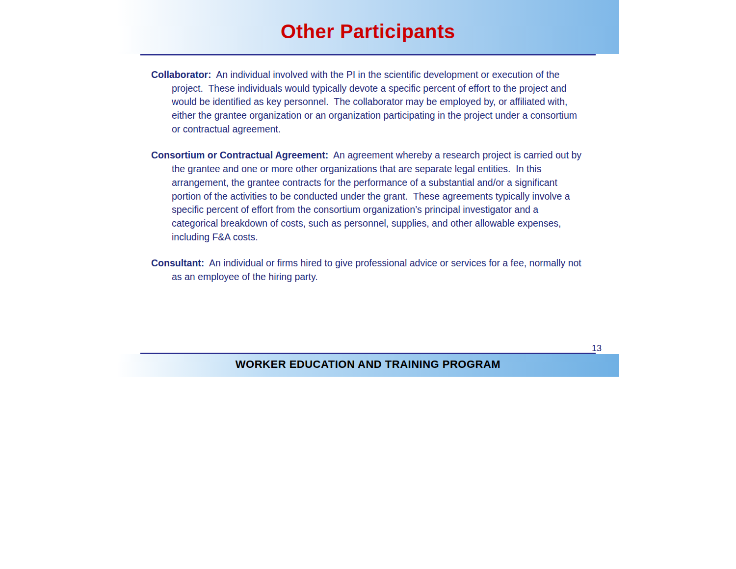Other Participants
Collaborator: An individual involved with the PI in the scientific development or execution of the project. These individuals would typically devote a specific percent of effort to the project and would be identified as key personnel. The collaborator may be employed by, or affiliated with, either the grantee organization or an organization participating in the project under a consortium or contractual agreement.
Consortium or Contractual Agreement: An agreement whereby a research project is carried out by the grantee and one or more other organizations that are separate legal entities. In this arrangement, the grantee contracts for the performance of a substantial and/or a significant portion of the activities to be conducted under the grant. These agreements typically involve a specific percent of effort from the consortium organization’s principal investigator and a categorical breakdown of costs, such as personnel, supplies, and other allowable expenses, including F&A costs.
Consultant: An individual or firms hired to give professional advice or services for a fee, normally not as an employee of the hiring party.
13
WORKER EDUCATION AND TRAINING PROGRAM